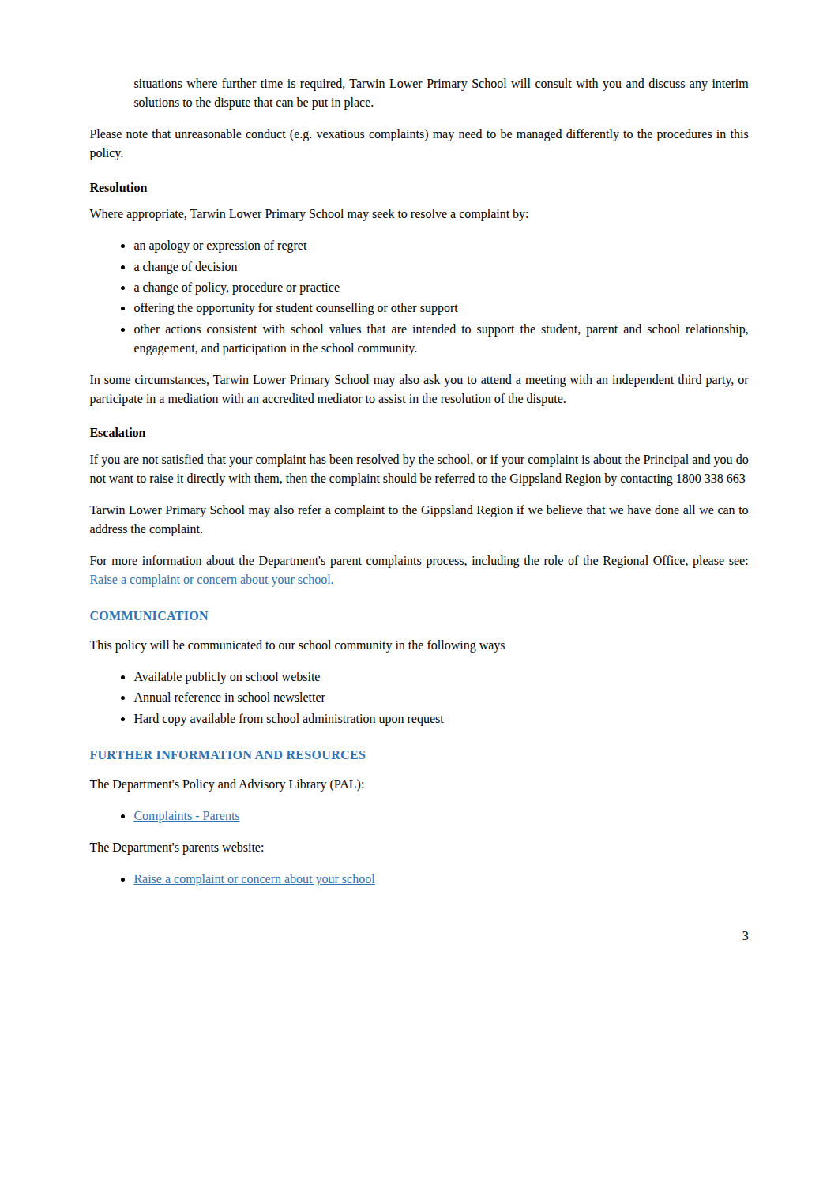situations where further time is required, Tarwin Lower Primary School will consult with you and discuss any interim solutions to the dispute that can be put in place.
Please note that unreasonable conduct (e.g. vexatious complaints) may need to be managed differently to the procedures in this policy.
Resolution
Where appropriate, Tarwin Lower Primary School may seek to resolve a complaint by:
an apology or expression of regret
a change of decision
a change of policy, procedure or practice
offering the opportunity for student counselling or other support
other actions consistent with school values that are intended to support the student, parent and school relationship, engagement, and participation in the school community.
In some circumstances, Tarwin Lower Primary School may also ask you to attend a meeting with an independent third party, or participate in a mediation with an accredited mediator to assist in the resolution of the dispute.
Escalation
If you are not satisfied that your complaint has been resolved by the school, or if your complaint is about the Principal and you do not want to raise it directly with them, then the complaint should be referred to the Gippsland Region by contacting 1800 338 663
Tarwin Lower Primary School may also refer a complaint to the Gippsland Region if we believe that we have done all we can to address the complaint.
For more information about the Department's parent complaints process, including the role of the Regional Office, please see: Raise a complaint or concern about your school.
COMMUNICATION
This policy will be communicated to our school community in the following ways
Available publicly on school website
Annual reference in school newsletter
Hard copy available from school administration upon request
FURTHER INFORMATION AND RESOURCES
The Department's Policy and Advisory Library (PAL):
Complaints - Parents
The Department's parents website:
Raise a complaint or concern about your school
3